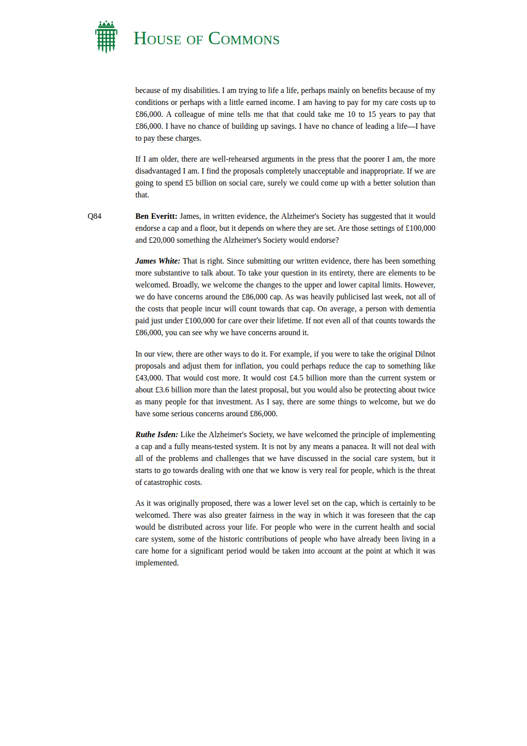House of Commons
because of my disabilities. I am trying to life a life, perhaps mainly on benefits because of my conditions or perhaps with a little earned income. I am having to pay for my care costs up to £86,000. A colleague of mine tells me that that could take me 10 to 15 years to pay that £86,000. I have no chance of building up savings. I have no chance of leading a life—I have to pay these charges.
If I am older, there are well-rehearsed arguments in the press that the poorer I am, the more disadvantaged I am. I find the proposals completely unacceptable and inappropriate. If we are going to spend £5 billion on social care, surely we could come up with a better solution than that.
Q84
Ben Everitt: James, in written evidence, the Alzheimer's Society has suggested that it would endorse a cap and a floor, but it depends on where they are set. Are those settings of £100,000 and £20,000 something the Alzheimer's Society would endorse?
James White: That is right. Since submitting our written evidence, there has been something more substantive to talk about. To take your question in its entirety, there are elements to be welcomed. Broadly, we welcome the changes to the upper and lower capital limits. However, we do have concerns around the £86,000 cap. As was heavily publicised last week, not all of the costs that people incur will count towards that cap. On average, a person with dementia paid just under £100,000 for care over their lifetime. If not even all of that counts towards the £86,000, you can see why we have concerns around it.
In our view, there are other ways to do it. For example, if you were to take the original Dilnot proposals and adjust them for inflation, you could perhaps reduce the cap to something like £43,000. That would cost more. It would cost £4.5 billion more than the current system or about £3.6 billion more than the latest proposal, but you would also be protecting about twice as many people for that investment. As I say, there are some things to welcome, but we do have some serious concerns around £86,000.
Ruthe Isden: Like the Alzheimer's Society, we have welcomed the principle of implementing a cap and a fully means-tested system. It is not by any means a panacea. It will not deal with all of the problems and challenges that we have discussed in the social care system, but it starts to go towards dealing with one that we know is very real for people, which is the threat of catastrophic costs.
As it was originally proposed, there was a lower level set on the cap, which is certainly to be welcomed. There was also greater fairness in the way in which it was foreseen that the cap would be distributed across your life. For people who were in the current health and social care system, some of the historic contributions of people who have already been living in a care home for a significant period would be taken into account at the point at which it was implemented.